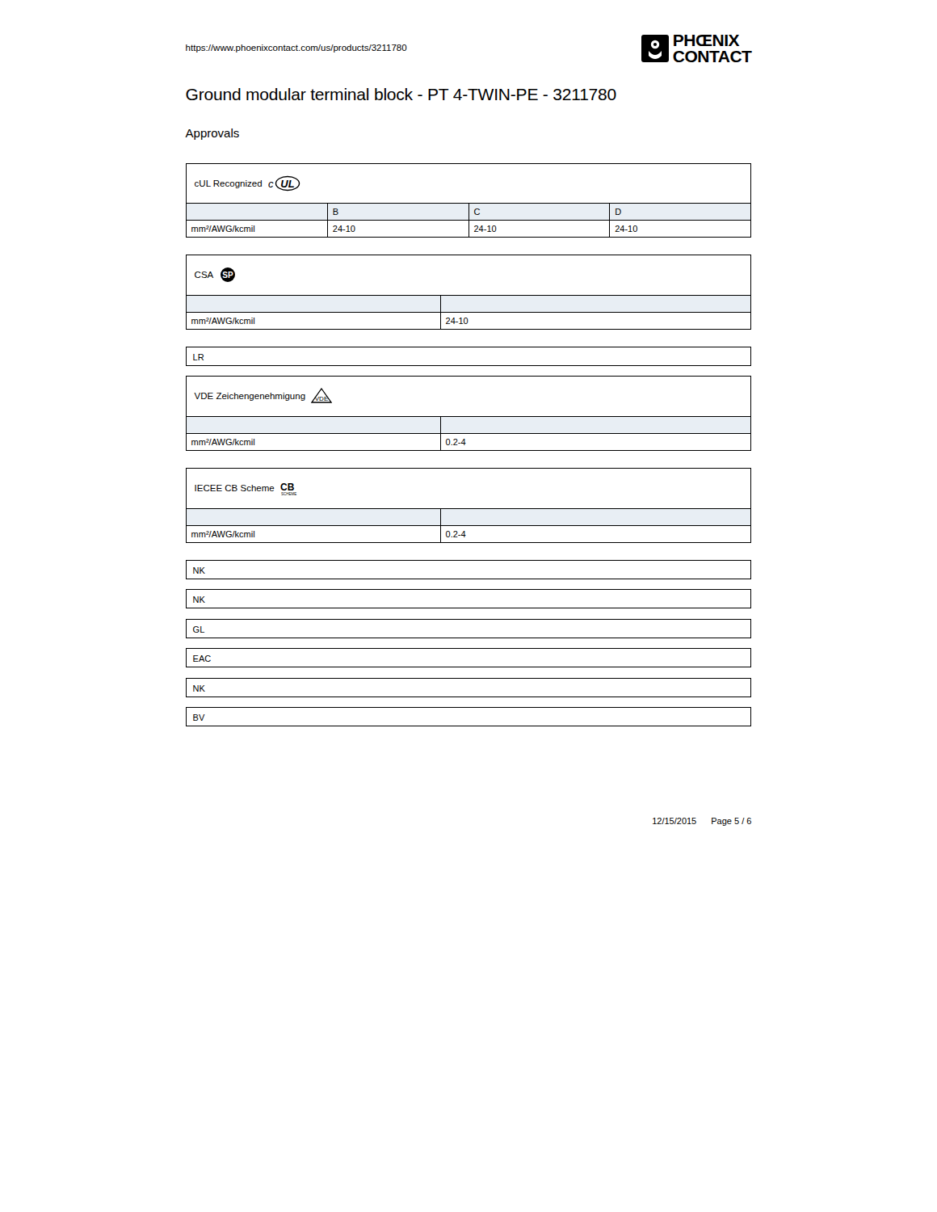PHŒNIX
CONTACT
https://www.phoenixcontact.com/us/products/3211780
Ground modular terminal block - PT 4-TWIN-PE - 3211780
Approvals
cUL Recognized c UL
| | B | C | D |
| --- | --- | --- | --- |
| mm²/AWG/kcmil | 24-10 | 24-10 | 24-10 |
CSA SP
| mm²/AWG/kcmil | 24-10 |
LR
VDE Zeichengenehmigung VDE
| mm²/AWG/kcmil | 0.2-4 |
IECEE CB Scheme CB SCHEME
| mm²/AWG/kcmil | 0.2-4 |
NK
NK
GL
EAC
NK
BV
12/15/2015 Page 5 / 6